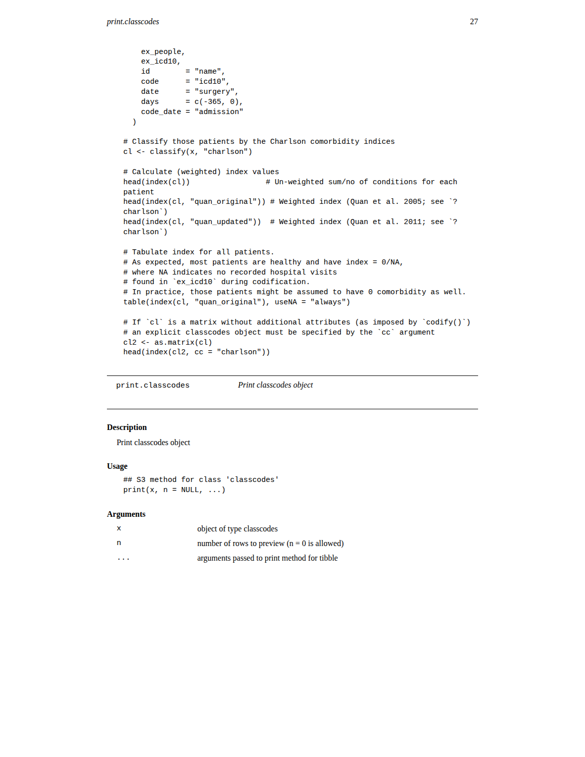print.classcodes 27
    ex_people,
    ex_icd10,
    id        = "name",
    code      = "icd10",
    date      = "surgery",
    days      = c(-365, 0),
    code_date = "admission"
  )

# Classify those patients by the Charlson comorbidity indices
cl <- classify(x, "charlson")

# Calculate (weighted) index values
head(index(cl))                 # Un-weighted sum/no of conditions for each patient
head(index(cl, "quan_original")) # Weighted index (Quan et al. 2005; see `?charlson`)
head(index(cl, "quan_updated"))  # Weighted index (Quan et al. 2011; see `?charlson`)

# Tabulate index for all patients.
# As expected, most patients are healthy and have index = 0/NA,
# where NA indicates no recorded hospital visits
# found in `ex_icd10` during codification.
# In practice, those patients might be assumed to have 0 comorbidity as well.
table(index(cl, "quan_original"), useNA = "always")

# If `cl` is a matrix without additional attributes (as imposed by `codify()`)
# an explicit classcodes object must be specified by the `cc` argument
cl2 <- as.matrix(cl)
head(index(cl2, cc = "charlson"))
print.classcodes Print classcodes object
Description
Print classcodes object
Usage
## S3 method for class 'classcodes'
print(x, n = NULL, ...)
Arguments
x
object of type classcodes
n
number of rows to preview (n = 0 is allowed)
...
arguments passed to print method for tibble